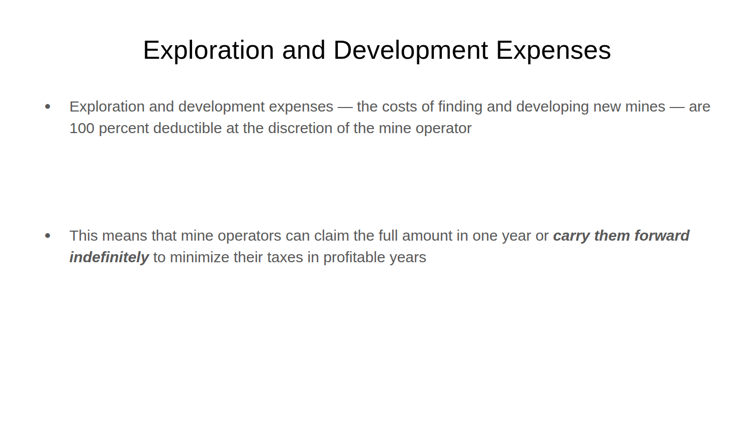Exploration and Development Expenses
Exploration and development expenses — the costs of finding and developing new mines — are 100 percent deductible at the discretion of the mine operator
This means that mine operators can claim the full amount in one year or carry them forward indefinitely to minimize their taxes in profitable years